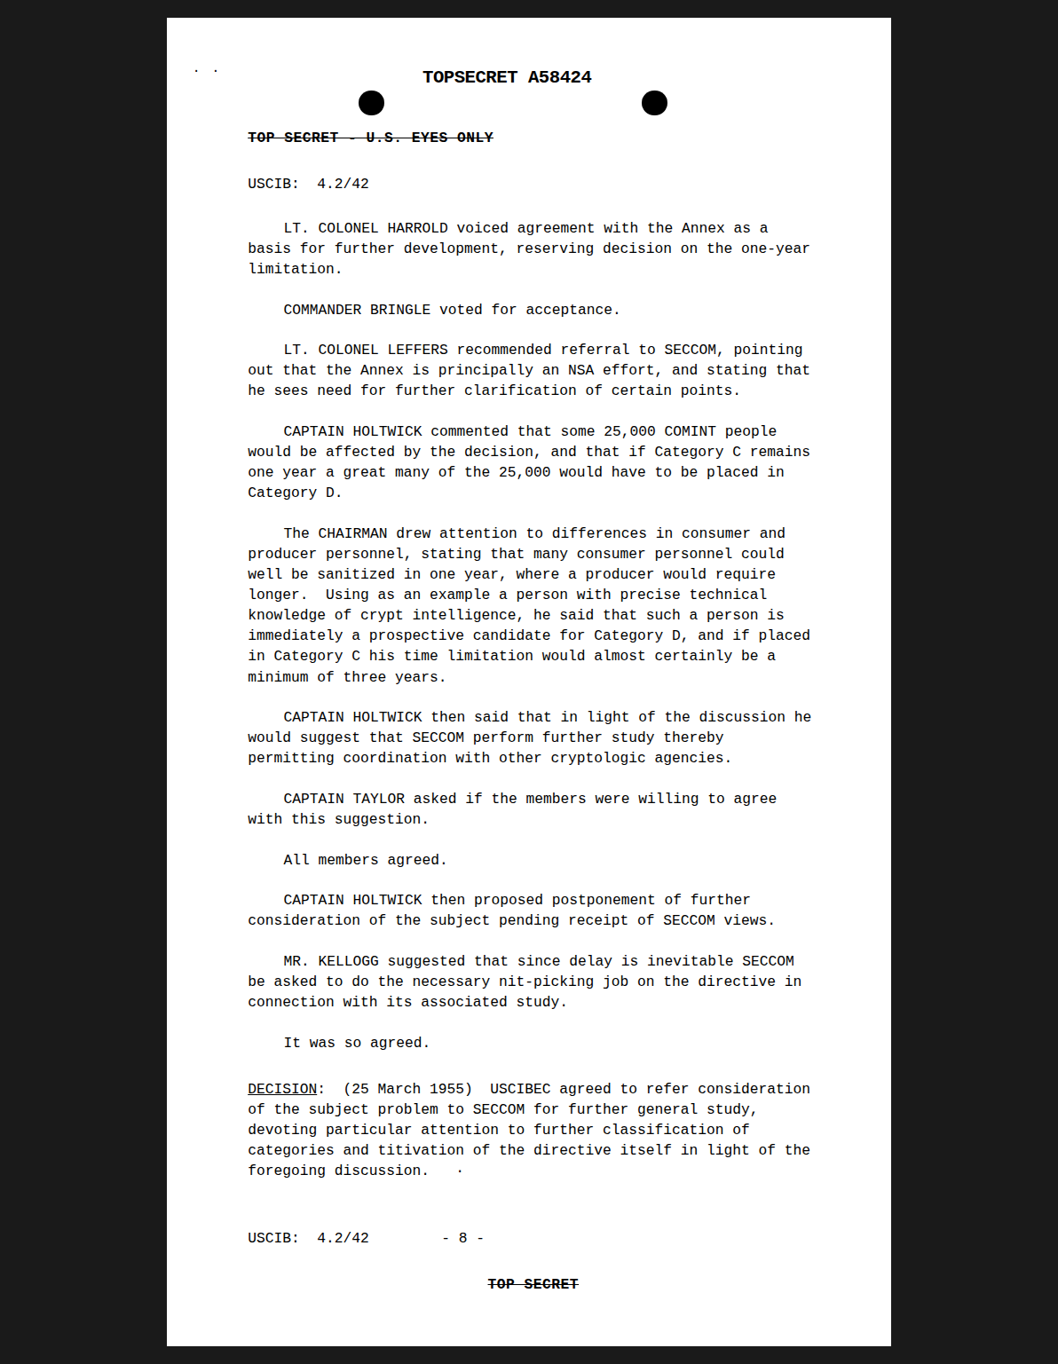· ·
TOP​SECRET A58424
TOP SECRET - U.S. EYES ONLY
USCIB: 4.2/42
LT. COLONEL HARROLD voiced agreement with the Annex as a basis for further development, reserving decision on the one-year limitation.
COMMANDER BRINGLE voted for acceptance.
LT. COLONEL LEFFERS recommended referral to SECCOM, pointing out that the Annex is principally an NSA effort, and stating that he sees need for further clarification of certain points.
CAPTAIN HOLTWICK commented that some 25,000 COMINT people would be affected by the decision, and that if Category C remains one year a great many of the 25,000 would have to be placed in Category D.
The CHAIRMAN drew attention to differences in consumer and producer personnel, stating that many consumer personnel could well be sanitized in one year, where a producer would require longer. Using as an example a person with precise technical knowledge of crypt intelligence, he said that such a person is immediately a prospective candidate for Category D, and if placed in Category C his time limitation would almost certainly be a minimum of three years.
CAPTAIN HOLTWICK then said that in light of the discussion he would suggest that SECCOM perform further study thereby permitting coordination with other cryptologic agencies.
CAPTAIN TAYLOR asked if the members were willing to agree with this suggestion.
All members agreed.
CAPTAIN HOLTWICK then proposed postponement of further consideration of the subject pending receipt of SECCOM views.
MR. KELLOGG suggested that since delay is inevitable SECCOM be asked to do the necessary nit-picking job on the directive in connection with its associated study.
It was so agreed.
DECISION: (25 March 1955) USCIBEC agreed to refer consideration of the subject problem to SECCOM for further general study, devoting particular attention to further classification of categories and titivation of the directive itself in light of the foregoing discussion. ·
USCIB: 4.2/42
- 8 -
TOP SECRET